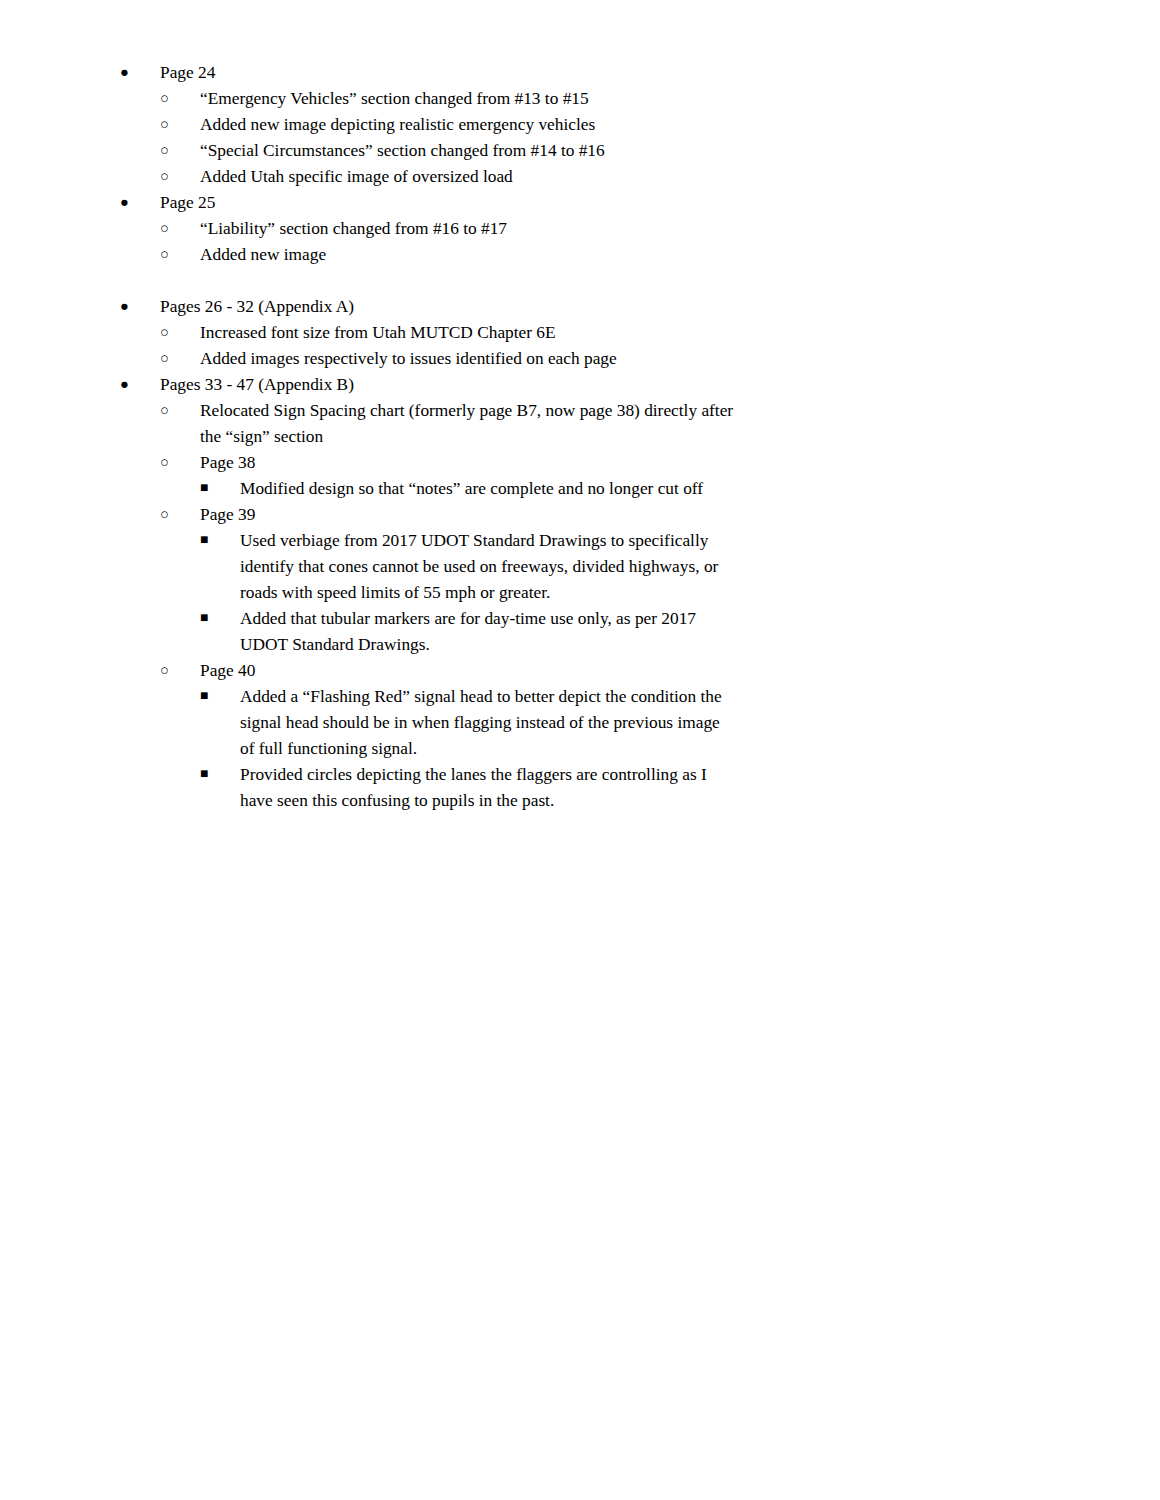Page 24
“Emergency Vehicles” section changed from #13 to #15
Added new image depicting realistic emergency vehicles
“Special Circumstances” section changed from #14 to #16
Added Utah specific image of oversized load
Page 25
“Liability” section changed from #16 to #17
Added new image
Pages 26 - 32 (Appendix A)
Increased font size from Utah MUTCD Chapter 6E
Added images respectively to issues identified on each page
Pages 33 - 47 (Appendix B)
Relocated Sign Spacing chart (formerly page B7, now page 38) directly after the “sign” section
Page 38
Modified design so that “notes” are complete and no longer cut off
Page 39
Used verbiage from 2017 UDOT Standard Drawings to specifically identify that cones cannot be used on freeways, divided highways, or roads with speed limits of 55 mph or greater.
Added that tubular markers are for day-time use only, as per 2017 UDOT Standard Drawings.
Page 40
Added a “Flashing Red” signal head to better depict the condition the signal head should be in when flagging instead of the previous image of full functioning signal.
Provided circles depicting the lanes the flaggers are controlling as I have seen this confusing to pupils in the past.